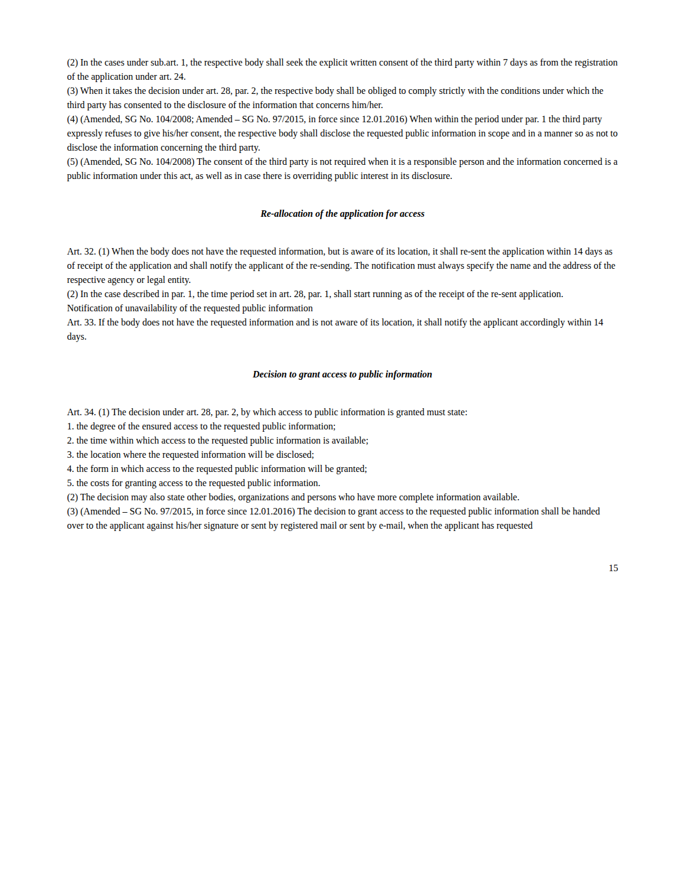(2) In the cases under sub.art. 1, the respective body shall seek the explicit written consent of the third party within 7 days as from the registration of the application under art. 24.
(3) When it takes the decision under art. 28, par. 2, the respective body shall be obliged to comply strictly with the conditions under which the third party has consented to the disclosure of the information that concerns him/her.
(4) (Amended, SG No. 104/2008; Amended – SG No. 97/2015, in force since 12.01.2016) When within the period under par. 1 the third party expressly refuses to give his/her consent, the respective body shall disclose the requested public information in scope and in a manner so as not to disclose the information concerning the third party.
(5) (Amended, SG No. 104/2008) The consent of the third party is not required when it is a responsible person and the information concerned is a public information under this act, as well as in case there is overriding public interest in its disclosure.
Re-allocation of the application for access
Art. 32. (1) When the body does not have the requested information, but is aware of its location, it shall re-sent the application within 14 days as of receipt of the application and shall notify the applicant of the re-sending. The notification must always specify the name and the address of the respective agency or legal entity.
(2) In the case described in par. 1, the time period set in art. 28, par. 1, shall start running as of the receipt of the re-sent application.
Notification of unavailability of the requested public information
Art. 33. If the body does not have the requested information and is not aware of its location, it shall notify the applicant accordingly within 14 days.
Decision to grant access to public information
Art. 34. (1) The decision under art. 28, par. 2, by which access to public information is granted must state:
1. the degree of the ensured access to the requested public information;
2. the time within which access to the requested public information is available;
3. the location where the requested information will be disclosed;
4. the form in which access to the requested public information will be granted;
5. the costs for granting access to the requested public information.
(2) The decision may also state other bodies, organizations and persons who have more complete information available.
(3) (Amended – SG No. 97/2015, in force since 12.01.2016) The decision to grant access to the requested public information shall be handed over to the applicant against his/her signature or sent by registered mail or sent by e-mail, when the applicant has requested
15